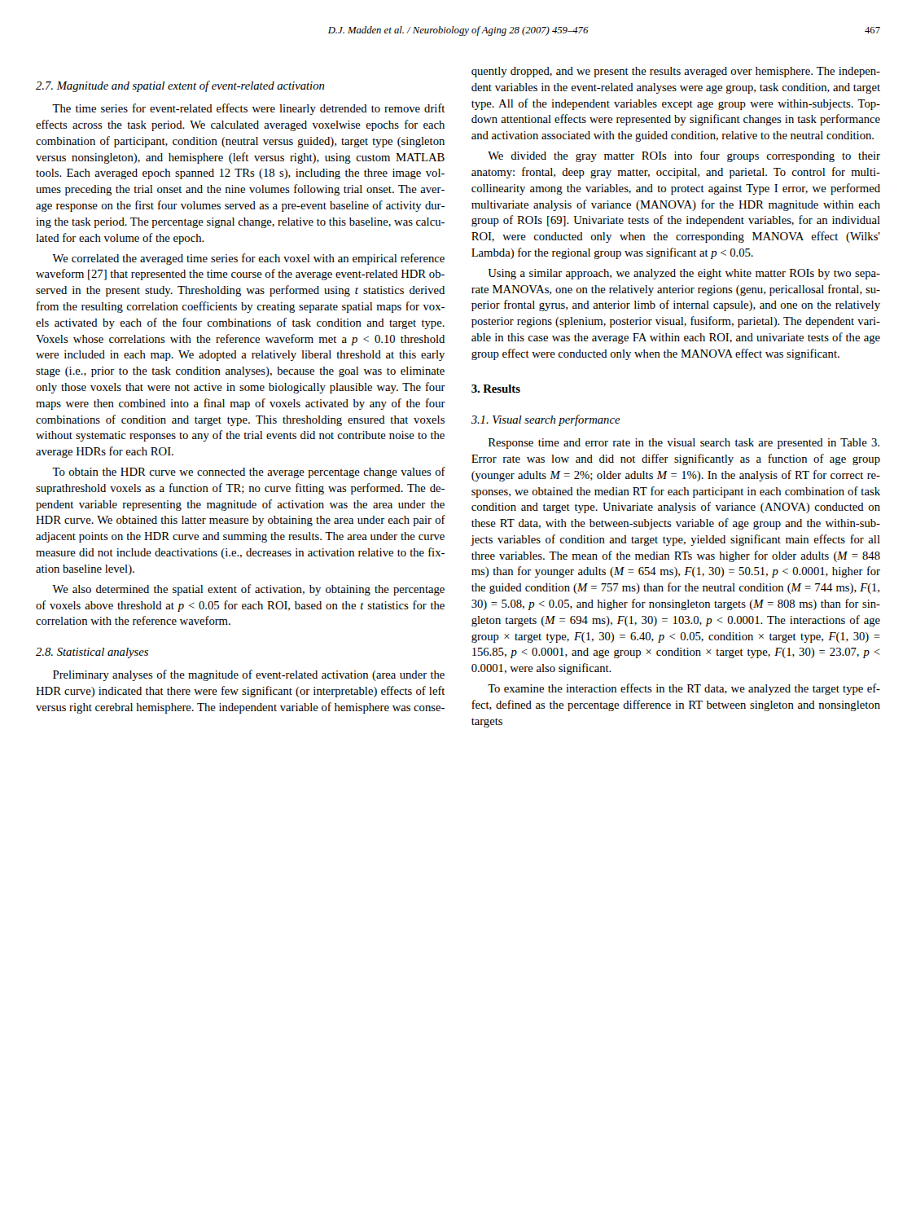D.J. Madden et al. / Neurobiology of Aging 28 (2007) 459–476 467
2.7. Magnitude and spatial extent of event-related activation
The time series for event-related effects were linearly detrended to remove drift effects across the task period. We calculated averaged voxelwise epochs for each combination of participant, condition (neutral versus guided), target type (singleton versus nonsingleton), and hemisphere (left versus right), using custom MATLAB tools. Each averaged epoch spanned 12 TRs (18 s), including the three image volumes preceding the trial onset and the nine volumes following trial onset. The average response on the first four volumes served as a pre-event baseline of activity during the task period. The percentage signal change, relative to this baseline, was calculated for each volume of the epoch.
We correlated the averaged time series for each voxel with an empirical reference waveform [27] that represented the time course of the average event-related HDR observed in the present study. Thresholding was performed using t statistics derived from the resulting correlation coefficients by creating separate spatial maps for voxels activated by each of the four combinations of task condition and target type. Voxels whose correlations with the reference waveform met a p < 0.10 threshold were included in each map. We adopted a relatively liberal threshold at this early stage (i.e., prior to the task condition analyses), because the goal was to eliminate only those voxels that were not active in some biologically plausible way. The four maps were then combined into a final map of voxels activated by any of the four combinations of condition and target type. This thresholding ensured that voxels without systematic responses to any of the trial events did not contribute noise to the average HDRs for each ROI.
To obtain the HDR curve we connected the average percentage change values of suprathreshold voxels as a function of TR; no curve fitting was performed. The dependent variable representing the magnitude of activation was the area under the HDR curve. We obtained this latter measure by obtaining the area under each pair of adjacent points on the HDR curve and summing the results. The area under the curve measure did not include deactivations (i.e., decreases in activation relative to the fixation baseline level).
We also determined the spatial extent of activation, by obtaining the percentage of voxels above threshold at p < 0.05 for each ROI, based on the t statistics for the correlation with the reference waveform.
2.8. Statistical analyses
Preliminary analyses of the magnitude of event-related activation (area under the HDR curve) indicated that there were few significant (or interpretable) effects of left versus right cerebral hemisphere. The independent variable of hemisphere was consequently dropped, and we present the results averaged over hemisphere. The independent variables in the event-related analyses were age group, task condition, and target type. All of the independent variables except age group were within-subjects. Top-down attentional effects were represented by significant changes in task performance and activation associated with the guided condition, relative to the neutral condition.
We divided the gray matter ROIs into four groups corresponding to their anatomy: frontal, deep gray matter, occipital, and parietal. To control for multicollinearity among the variables, and to protect against Type I error, we performed multivariate analysis of variance (MANOVA) for the HDR magnitude within each group of ROIs [69]. Univariate tests of the independent variables, for an individual ROI, were conducted only when the corresponding MANOVA effect (Wilks' Lambda) for the regional group was significant at p < 0.05.
Using a similar approach, we analyzed the eight white matter ROIs by two separate MANOVAs, one on the relatively anterior regions (genu, pericallosal frontal, superior frontal gyrus, and anterior limb of internal capsule), and one on the relatively posterior regions (splenium, posterior visual, fusiform, parietal). The dependent variable in this case was the average FA within each ROI, and univariate tests of the age group effect were conducted only when the MANOVA effect was significant.
3. Results
3.1. Visual search performance
Response time and error rate in the visual search task are presented in Table 3. Error rate was low and did not differ significantly as a function of age group (younger adults M = 2%; older adults M = 1%). In the analysis of RT for correct responses, we obtained the median RT for each participant in each combination of task condition and target type. Univariate analysis of variance (ANOVA) conducted on these RT data, with the between-subjects variable of age group and the within-subjects variables of condition and target type, yielded significant main effects for all three variables. The mean of the median RTs was higher for older adults (M = 848 ms) than for younger adults (M = 654 ms), F(1, 30) = 50.51, p < 0.0001, higher for the guided condition (M = 757 ms) than for the neutral condition (M = 744 ms), F(1, 30) = 5.08, p < 0.05, and higher for nonsingleton targets (M = 808 ms) than for singleton targets (M = 694 ms), F(1, 30) = 103.0, p < 0.0001. The interactions of age group × target type, F(1, 30) = 6.40, p < 0.05, condition × target type, F(1, 30) = 156.85, p < 0.0001, and age group × condition × target type, F(1, 30) = 23.07, p < 0.0001, were also significant.
To examine the interaction effects in the RT data, we analyzed the target type effect, defined as the percentage difference in RT between singleton and nonsingleton targets